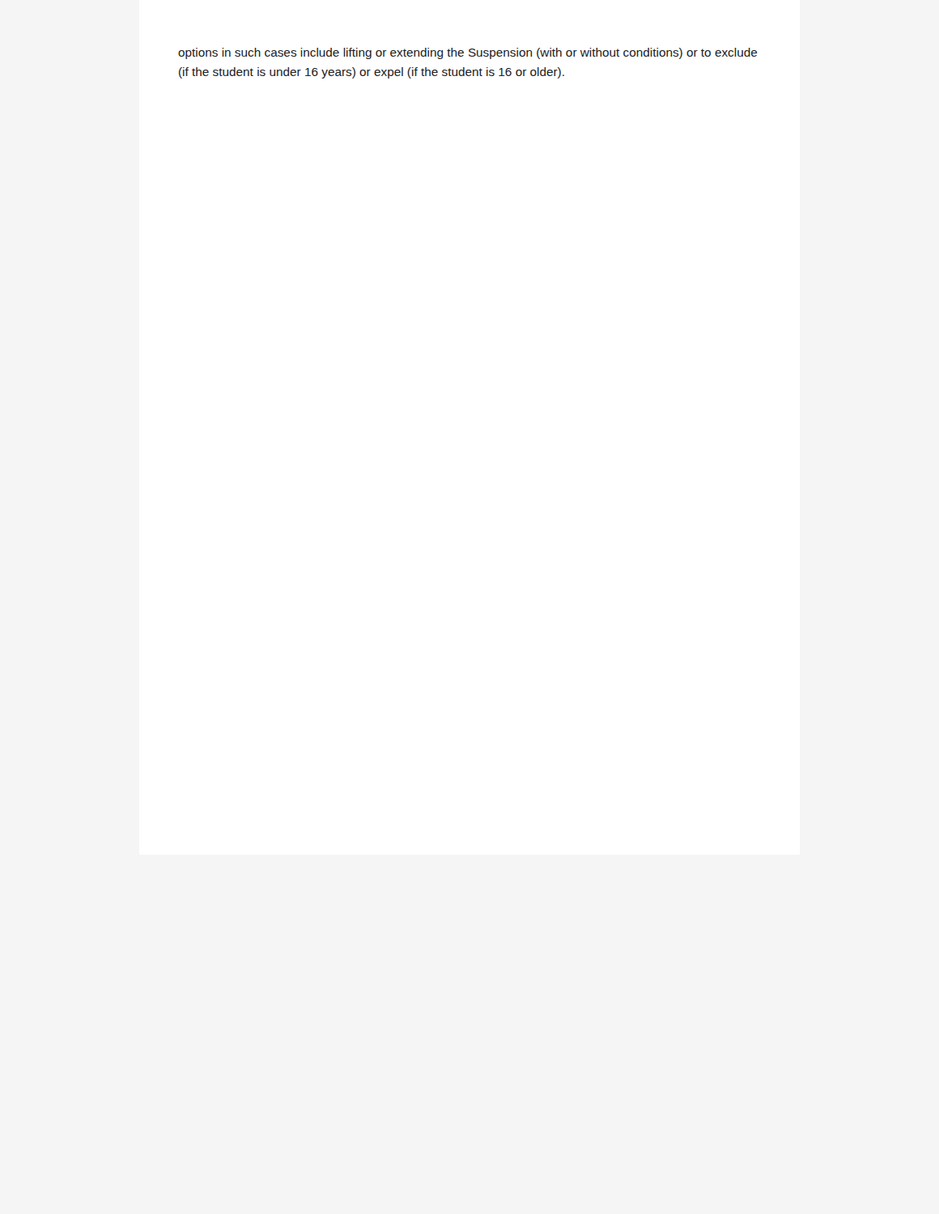options in such cases include lifting or extending the Suspension (with or without conditions) or to exclude (if the student is under 16 years) or expel (if the student is 16 or older).